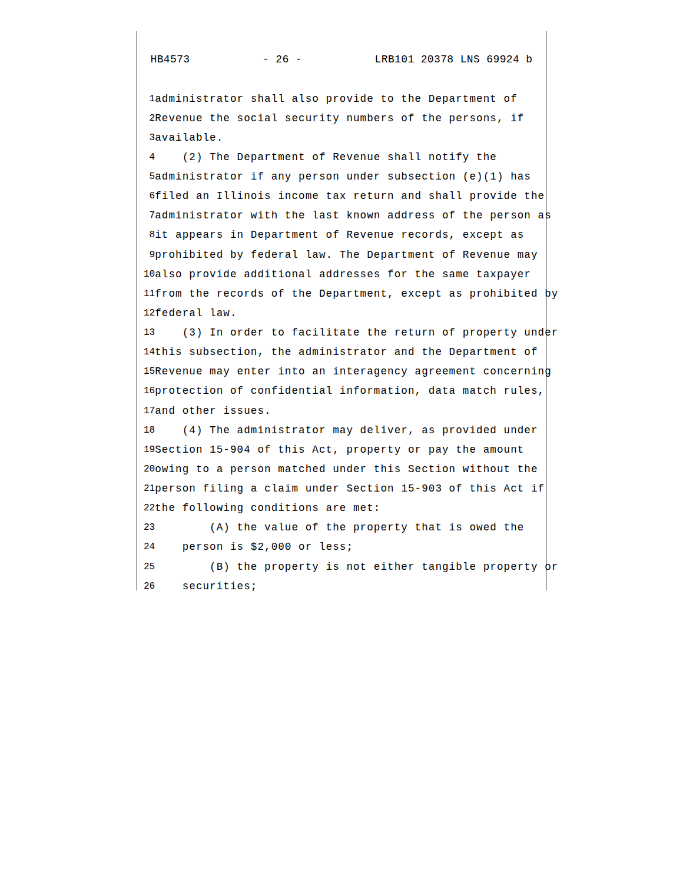HB4573 - 26 - LRB101 20378 LNS 69924 b
| 1 | administrator shall also provide to the Department of |
| 2 | Revenue the social security numbers of the persons, if |
| 3 | available. |
| 4 | (2) The Department of Revenue shall notify the |
| 5 | administrator if any person under subsection (e)(1) has |
| 6 | filed an Illinois income tax return and shall provide the |
| 7 | administrator with the last known address of the person as |
| 8 | it appears in Department of Revenue records, except as |
| 9 | prohibited by federal law. The Department of Revenue may |
| 10 | also provide additional addresses for the same taxpayer |
| 11 | from the records of the Department, except as prohibited by |
| 12 | federal law. |
| 13 | (3) In order to facilitate the return of property under |
| 14 | this subsection, the administrator and the Department of |
| 15 | Revenue may enter into an interagency agreement concerning |
| 16 | protection of confidential information, data match rules, |
| 17 | and other issues. |
| 18 | (4) The administrator may deliver, as provided under |
| 19 | Section 15-904 of this Act, property or pay the amount |
| 20 | owing to a person matched under this Section without the |
| 21 | person filing a claim under Section 15-903 of this Act if |
| 22 | the following conditions are met: |
| 23 | (A) the value of the property that is owed the |
| 24 | person is $2,000 or less; |
| 25 | (B) the property is not either tangible property or |
| 26 | securities; |